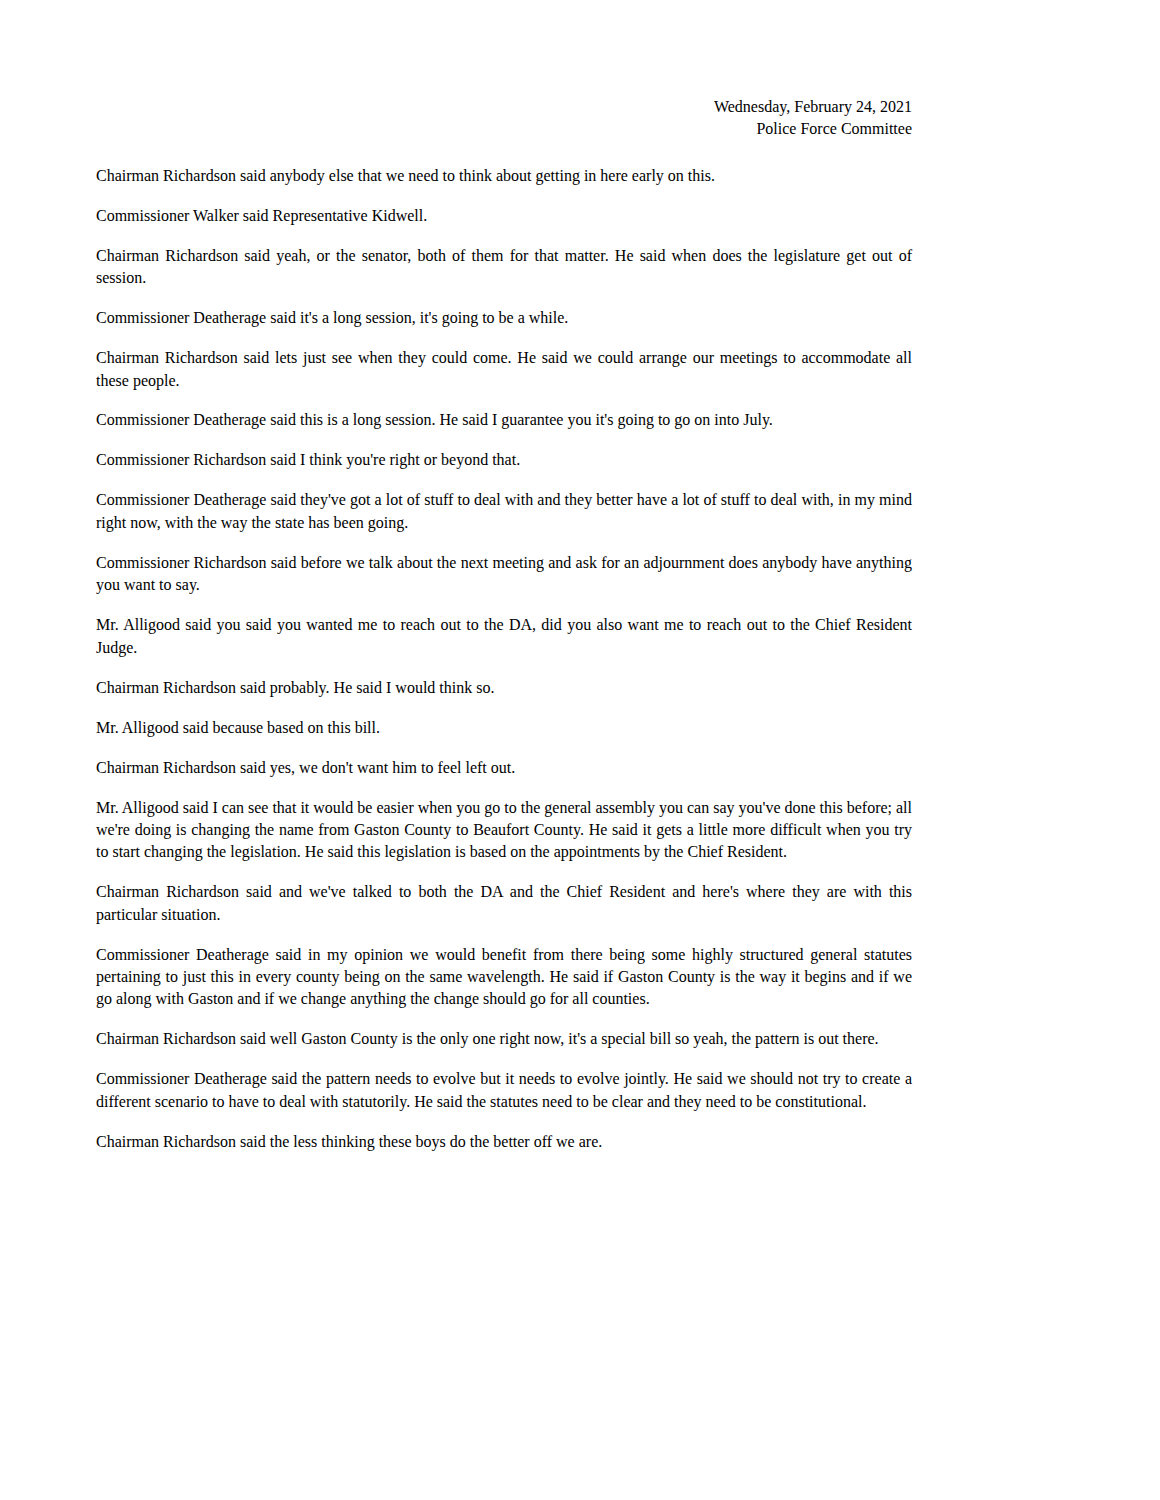Wednesday, February 24, 2021 Police Force Committee
Chairman Richardson said anybody else that we need to think about getting in here early on this.
Commissioner Walker said Representative Kidwell.
Chairman Richardson said yeah, or the senator, both of them for that matter. He said when does the legislature get out of session.
Commissioner Deatherage said it's a long session, it's going to be a while.
Chairman Richardson said lets just see when they could come. He said we could arrange our meetings to accommodate all these people.
Commissioner Deatherage said this is a long session. He said I guarantee you it's going to go on into July.
Commissioner Richardson said I think you're right or beyond that.
Commissioner Deatherage said they've got a lot of stuff to deal with and they better have a lot of stuff to deal with, in my mind right now, with the way the state has been going.
Commissioner Richardson said before we talk about the next meeting and ask for an adjournment does anybody have anything you want to say.
Mr. Alligood said you said you wanted me to reach out to the DA, did you also want me to reach out to the Chief Resident Judge.
Chairman Richardson said probably. He said I would think so.
Mr. Alligood said because based on this bill.
Chairman Richardson said yes, we don't want him to feel left out.
Mr. Alligood said I can see that it would be easier when you go to the general assembly you can say you've done this before; all we're doing is changing the name from Gaston County to Beaufort County. He said it gets a little more difficult when you try to start changing the legislation. He said this legislation is based on the appointments by the Chief Resident.
Chairman Richardson said and we've talked to both the DA and the Chief Resident and here's where they are with this particular situation.
Commissioner Deatherage said in my opinion we would benefit from there being some highly structured general statutes pertaining to just this in every county being on the same wavelength. He said if Gaston County is the way it begins and if we go along with Gaston and if we change anything the change should go for all counties.
Chairman Richardson said well Gaston County is the only one right now, it's a special bill so yeah, the pattern is out there.
Commissioner Deatherage said the pattern needs to evolve but it needs to evolve jointly. He said we should not try to create a different scenario to have to deal with statutorily. He said the statutes need to be clear and they need to be constitutional.
Chairman Richardson said the less thinking these boys do the better off we are.